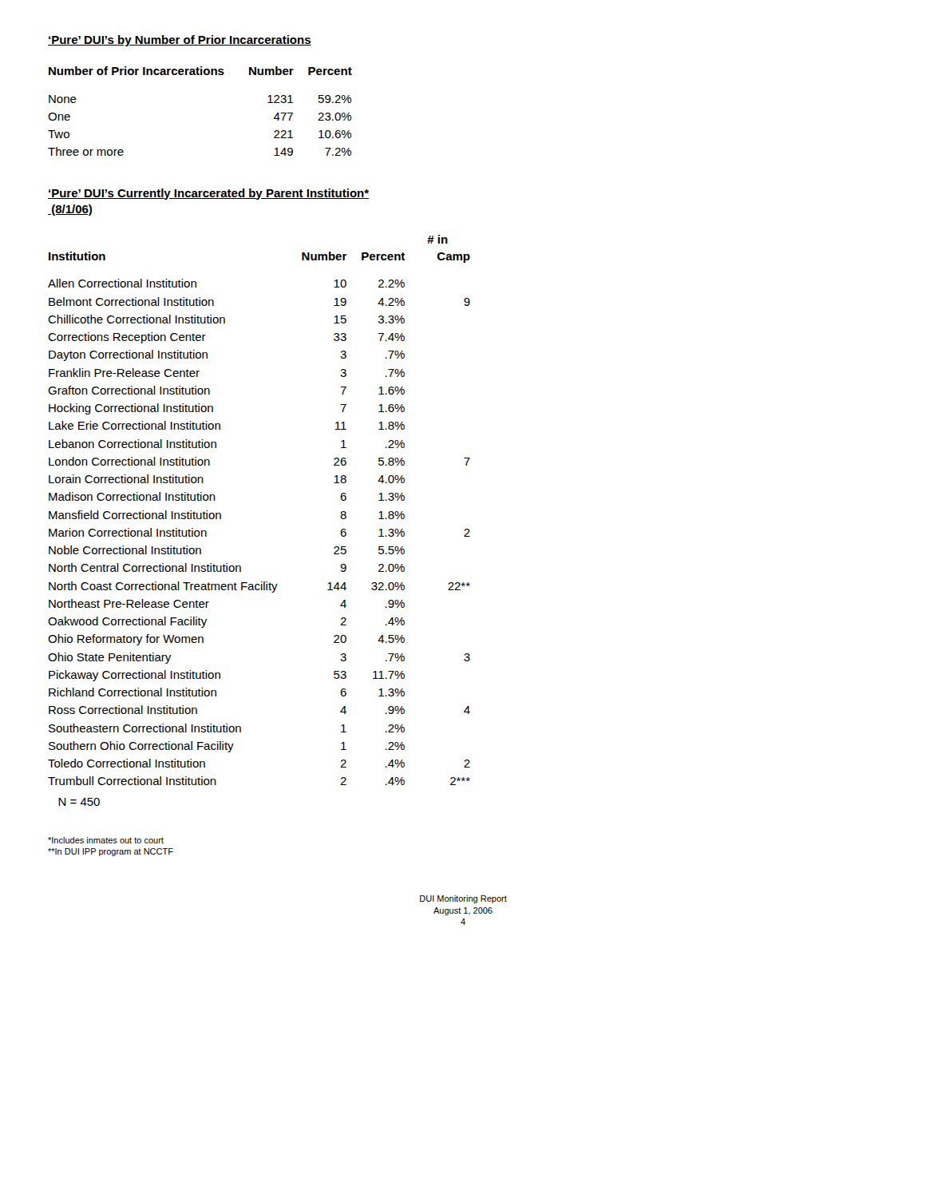‘Pure’ DUI’s by Number of Prior Incarcerations
| Number of Prior Incarcerations | Number | Percent |
| --- | --- | --- |
| None | 1231 | 59.2% |
| One | 477 | 23.0% |
| Two | 221 | 10.6% |
| Three or more | 149 | 7.2% |
‘Pure’ DUI’s Currently Incarcerated by Parent Institution* (8/1/06)
| | | | # in |
| Institution | Number | Percent | Camp |
| Allen Correctional Institution | 10 | 2.2% | |
| Belmont Correctional Institution | 19 | 4.2% | 9 |
| Chillicothe Correctional Institution | 15 | 3.3% | |
| Corrections Reception Center | 33 | 7.4% | |
| Dayton Correctional Institution | 3 | .7% | |
| Franklin Pre-Release Center | 3 | .7% | |
| Grafton Correctional Institution | 7 | 1.6% | |
| Hocking Correctional Institution | 7 | 1.6% | |
| Lake Erie Correctional Institution | 11 | 1.8% | |
| Lebanon Correctional Institution | 1 | .2% | |
| London Correctional Institution | 26 | 5.8% | 7 |
| Lorain Correctional Institution | 18 | 4.0% | |
| Madison Correctional Institution | 6 | 1.3% | |
| Mansfield Correctional Institution | 8 | 1.8% | |
| Marion Correctional Institution | 6 | 1.3% | 2 |
| Noble Correctional Institution | 25 | 5.5% | |
| North Central Correctional Institution | 9 | 2.0% | |
| North Coast Correctional Treatment Facility | 144 | 32.0% | 22** |
| Northeast Pre-Release Center | 4 | .9% | |
| Oakwood Correctional Facility | 2 | .4% | |
| Ohio Reformatory for Women | 20 | 4.5% | |
| Ohio State Penitentiary | 3 | .7% | 3 |
| Pickaway Correctional Institution | 53 | 11.7% | |
| Richland Correctional Institution | 6 | 1.3% | |
| Ross Correctional Institution | 4 | .9% | 4 |
| Southeastern Correctional Institution | 1 | .2% | |
| Southern Ohio Correctional Facility | 1 | .2% | |
| Toledo Correctional Institution | 2 | .4% | 2 |
| Trumbull Correctional Institution | 2 | .4% | 2*** |
| N = 450 | |
*Includes inmates out to court
**In DUI IPP program at NCCTF
DUI Monitoring Report
August 1, 2006
4